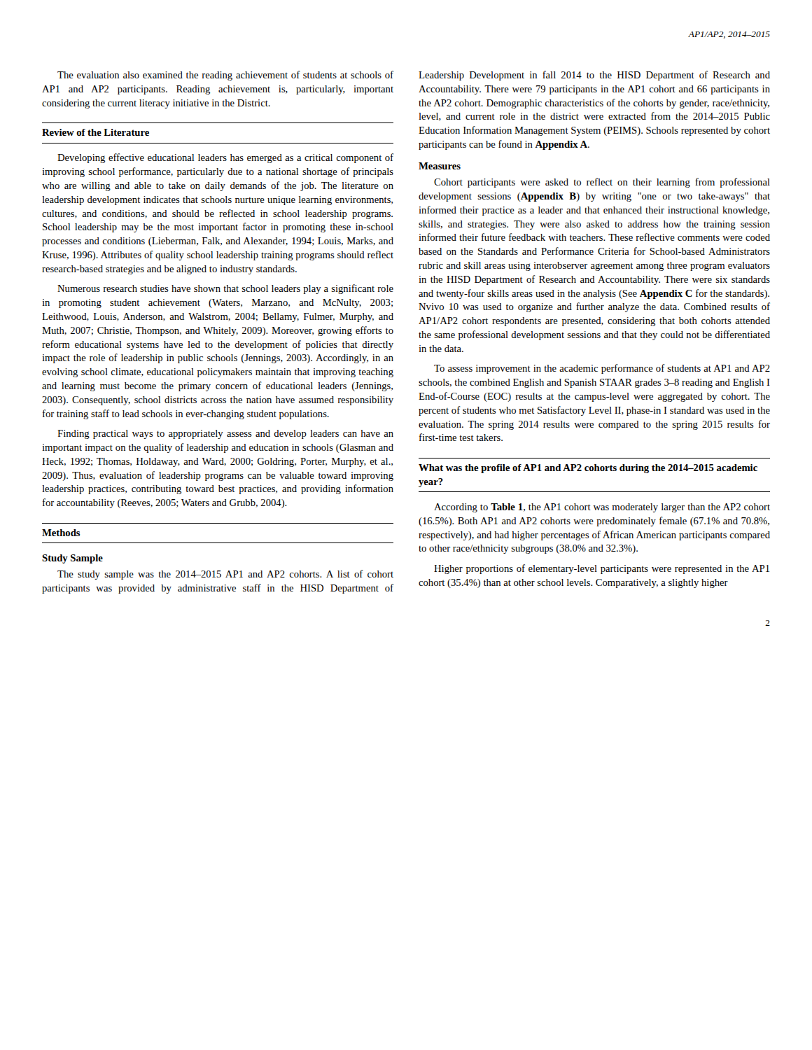AP1/AP2, 2014–2015
The evaluation also examined the reading achievement of students at schools of AP1 and AP2 participants. Reading achievement is, particularly, important considering the current literacy initiative in the District.
Review of the Literature
Developing effective educational leaders has emerged as a critical component of improving school performance, particularly due to a national shortage of principals who are willing and able to take on daily demands of the job. The literature on leadership development indicates that schools nurture unique learning environments, cultures, and conditions, and should be reflected in school leadership programs. School leadership may be the most important factor in promoting these in-school processes and conditions (Lieberman, Falk, and Alexander, 1994; Louis, Marks, and Kruse, 1996). Attributes of quality school leadership training programs should reflect research-based strategies and be aligned to industry standards.
Numerous research studies have shown that school leaders play a significant role in promoting student achievement (Waters, Marzano, and McNulty, 2003; Leithwood, Louis, Anderson, and Walstrom, 2004; Bellamy, Fulmer, Murphy, and Muth, 2007; Christie, Thompson, and Whitely, 2009). Moreover, growing efforts to reform educational systems have led to the development of policies that directly impact the role of leadership in public schools (Jennings, 2003). Accordingly, in an evolving school climate, educational policymakers maintain that improving teaching and learning must become the primary concern of educational leaders (Jennings, 2003). Consequently, school districts across the nation have assumed responsibility for training staff to lead schools in ever-changing student populations.
Finding practical ways to appropriately assess and develop leaders can have an important impact on the quality of leadership and education in schools (Glasman and Heck, 1992; Thomas, Holdaway, and Ward, 2000; Goldring, Porter, Murphy, et al., 2009). Thus, evaluation of leadership programs can be valuable toward improving leadership practices, contributing toward best practices, and providing information for accountability (Reeves, 2005; Waters and Grubb, 2004).
Methods
Study Sample
The study sample was the 2014–2015 AP1 and AP2 cohorts. A list of cohort participants was provided by administrative staff in the HISD Department of Leadership Development in fall 2014 to the HISD Department of Research and Accountability. There were 79 participants in the AP1 cohort and 66 participants in the AP2 cohort. Demographic characteristics of the cohorts by gender, race/ethnicity, level, and current role in the district were extracted from the 2014–2015 Public Education Information Management System (PEIMS). Schools represented by cohort participants can be found in Appendix A.
Measures
Cohort participants were asked to reflect on their learning from professional development sessions (Appendix B) by writing "one or two take-aways" that informed their practice as a leader and that enhanced their instructional knowledge, skills, and strategies. They were also asked to address how the training session informed their future feedback with teachers. These reflective comments were coded based on the Standards and Performance Criteria for School-based Administrators rubric and skill areas using interobserver agreement among three program evaluators in the HISD Department of Research and Accountability. There were six standards and twenty-four skills areas used in the analysis (See Appendix C for the standards). Nvivo 10 was used to organize and further analyze the data. Combined results of AP1/AP2 cohort respondents are presented, considering that both cohorts attended the same professional development sessions and that they could not be differentiated in the data.
To assess improvement in the academic performance of students at AP1 and AP2 schools, the combined English and Spanish STAAR grades 3–8 reading and English I End-of-Course (EOC) results at the campus-level were aggregated by cohort. The percent of students who met Satisfactory Level II, phase-in I standard was used in the evaluation. The spring 2014 results were compared to the spring 2015 results for first-time test takers.
What was the profile of AP1 and AP2 cohorts during the 2014–2015 academic year?
According to Table 1, the AP1 cohort was moderately larger than the AP2 cohort (16.5%). Both AP1 and AP2 cohorts were predominately female (67.1% and 70.8%, respectively), and had higher percentages of African American participants compared to other race/ethnicity subgroups (38.0% and 32.3%).
Higher proportions of elementary-level participants were represented in the AP1 cohort (35.4%) than at other school levels. Comparatively, a slightly higher
2